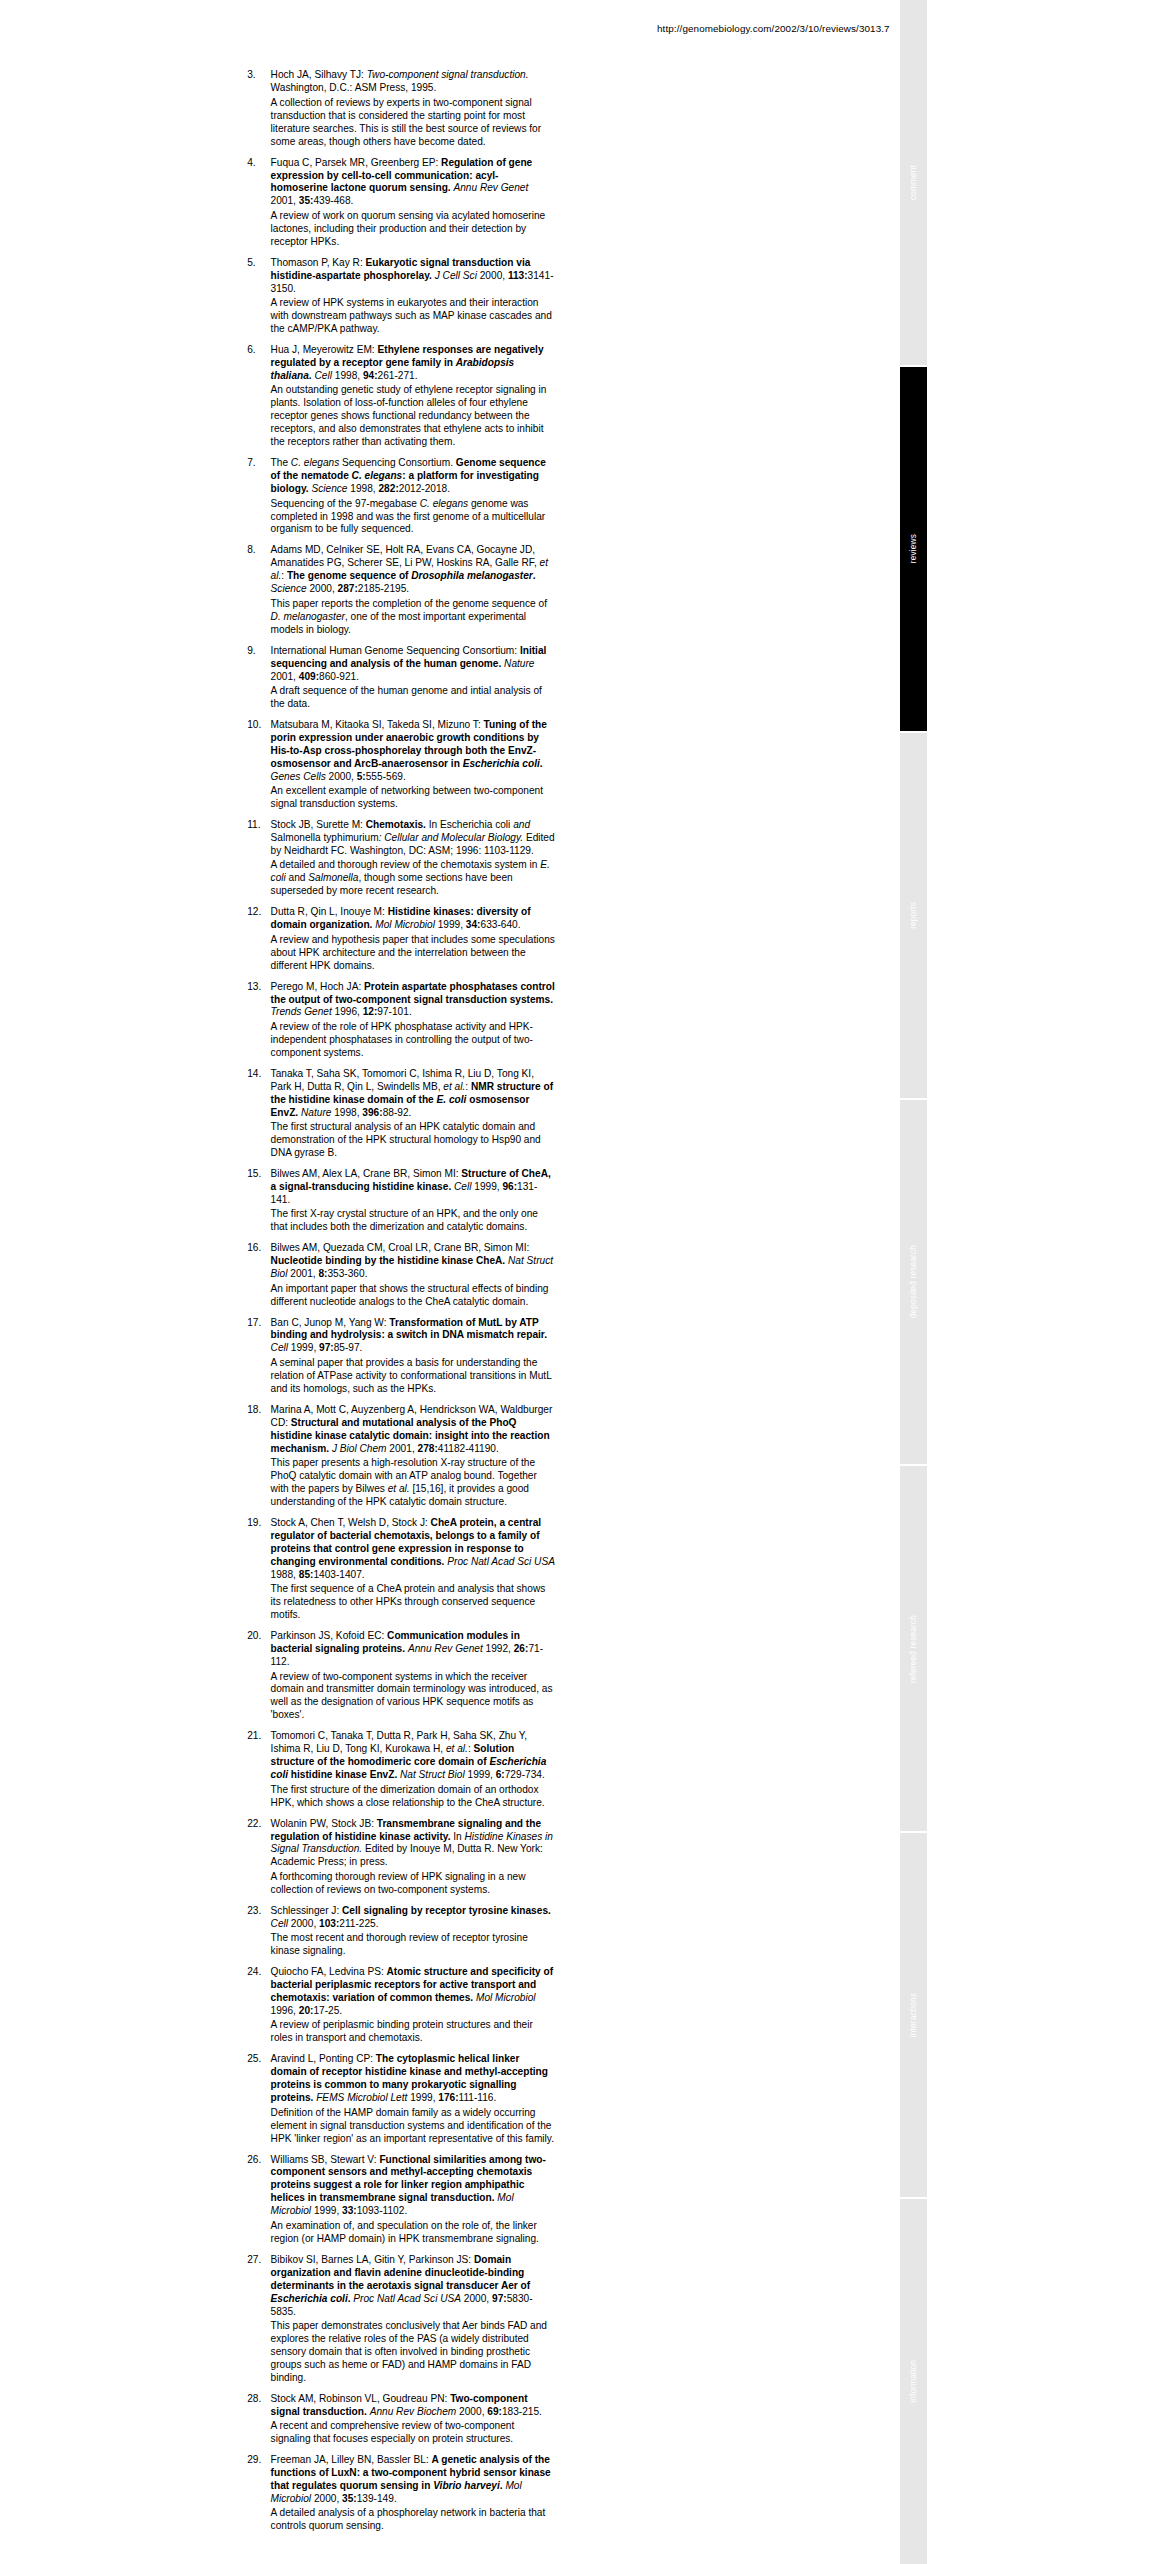http://genomebiology.com/2002/3/10/reviews/3013.7
Hoch JA, Silhavy TJ: Two-component signal transduction. Washington, D.C.: ASM Press, 1995.
A collection of reviews by experts in two-component signal transduction that is considered the starting point for most literature searches. This is still the best source of reviews for some areas, though others have become dated.
Fuqua C, Parsek MR, Greenberg EP: Regulation of gene expression by cell-to-cell communication: acyl-homoserine lactone quorum sensing. Annu Rev Genet 2001, 35: 439-468.
A review of work on quorum sensing via acylated homoserine lactones, including their production and their detection by receptor HPKs.
Thomason P, Kay R: Eukaryotic signal transduction via histidine-aspartate phosphorelay. J Cell Sci 2000, 113: 3141-3150.
A review of HPK systems in eukaryotes and their interaction with downstream pathways such as MAP kinase cascades and the cAMP/PKA pathway.
Hua J, Meyerowitz EM: Ethylene responses are negatively regulated by a receptor gene family in Arabidopsis thaliana. Cell 1998, 94: 261-271.
An outstanding genetic study of ethylene receptor signaling in plants. Isolation of loss-of-function alleles of four ethylene receptor genes shows functional redundancy between the receptors, and also demonstrates that ethylene acts to inhibit the receptors rather than activating them.
The C. elegans Sequencing Consortium. Genome sequence of the nematode C. elegans: a platform for investigating biology. Science 1998, 282: 2012-2018.
Sequencing of the 97-megabase C. elegans genome was completed in 1998 and was the first genome of a multicellular organism to be fully sequenced.
Adams MD, Celniker SE, Holt RA, Evans CA, Gocayne JD, Amanatides PG, Scherer SE, Li PW, Hoskins RA, Galle RF, et al.: The genome sequence of Drosophila melanogaster. Science 2000, 287: 2185-2195.
This paper reports the completion of the genome sequence of D. melanogaster, one of the most important experimental models in biology.
International Human Genome Sequencing Consortium: Initial sequencing and analysis of the human genome. Nature 2001, 409: 860-921.
A draft sequence of the human genome and intial analysis of the data.
Matsubara M, Kitaoka SI, Takeda SI, Mizuno T: Tuning of the porin expression under anaerobic growth conditions by His-to-Asp cross-phosphorelay through both the EnvZ-osmosensor and ArcB-anaerosensor in Escherichia coli. Genes Cells 2000, 5: 555-569.
An excellent example of networking between two-component signal transduction systems.
Stock JB, Surette M: Chemotaxis. In Escherichia coli and Salmonella typhimurium: Cellular and Molecular Biology. Edited by Neidhardt FC. Washington, DC: ASM; 1996: 1103-1129.
A detailed and thorough review of the chemotaxis system in E. coli and Salmonella, though some sections have been superseded by more recent research.
Dutta R, Qin L, Inouye M: Histidine kinases: diversity of domain organization. Mol Microbiol 1999, 34: 633-640.
A review and hypothesis paper that includes some speculations about HPK architecture and the interrelation between the different HPK domains.
Perego M, Hoch JA: Protein aspartate phosphatases control the output of two-component signal transduction systems. Trends Genet 1996, 12: 97-101.
A review of the role of HPK phosphatase activity and HPK-independent phosphatases in controlling the output of two-component systems.
Tanaka T, Saha SK, Tomomori C, Ishima R, Liu D, Tong KI, Park H, Dutta R, Qin L, Swindells MB, et al.: NMR structure of the histidine kinase domain of the E. coli osmosensor EnvZ. Nature 1998, 396: 88-92.
The first structural analysis of an HPK catalytic domain and demonstration of the HPK structural homology to Hsp90 and DNA gyrase B.
Bilwes AM, Alex LA, Crane BR, Simon MI: Structure of CheA, a signal-transducing histidine kinase. Cell 1999, 96: 131-141.
The first X-ray crystal structure of an HPK, and the only one that includes both the dimerization and catalytic domains.
Bilwes AM, Quezada CM, Croal LR, Crane BR, Simon MI: Nucleotide binding by the histidine kinase CheA. Nat Struct Biol 2001, 8: 353-360.
An important paper that shows the structural effects of binding different nucleotide analogs to the CheA catalytic domain.
Ban C, Junop M, Yang W: Transformation of MutL by ATP binding and hydrolysis: a switch in DNA mismatch repair. Cell 1999, 97: 85-97.
A seminal paper that provides a basis for understanding the relation of ATPase activity to conformational transitions in MutL and its homologs, such as the HPKs.
Marina A, Mott C, Auyzenberg A, Hendrickson WA, Waldburger CD: Structural and mutational analysis of the PhoQ histidine kinase catalytic domain: insight into the reaction mechanism. J Biol Chem 2001, 278: 41182-41190.
This paper presents a high-resolution X-ray structure of the PhoQ catalytic domain with an ATP analog bound. Together with the papers by Bilwes et al. [15,16], it provides a good understanding of the HPK catalytic domain structure.
Stock A, Chen T, Welsh D, Stock J: CheA protein, a central regulator of bacterial chemotaxis, belongs to a family of proteins that control gene expression in response to changing environmental conditions. Proc Natl Acad Sci USA 1988, 85: 1403-1407.
The first sequence of a CheA protein and analysis that shows its relatedness to other HPKs through conserved sequence motifs.
Parkinson JS, Kofoid EC: Communication modules in bacterial signaling proteins. Annu Rev Genet 1992, 26: 71-112.
A review of two-component systems in which the receiver domain and transmitter domain terminology was introduced, as well as the designation of various HPK sequence motifs as 'boxes'.
Tomomori C, Tanaka T, Dutta R, Park H, Saha SK, Zhu Y, Ishima R, Liu D, Tong KI, Kurokawa H, et al.: Solution structure of the homodimeric core domain of Escherichia coli histidine kinase EnvZ. Nat Struct Biol 1999, 6: 729-734.
The first structure of the dimerization domain of an orthodox HPK, which shows a close relationship to the CheA structure.
Wolanin PW, Stock JB: Transmembrane signaling and the regulation of histidine kinase activity. In Histidine Kinases in Signal Transduction. Edited by Inouye M, Dutta R. New York: Academic Press; in press.
A forthcoming thorough review of HPK signaling in a new collection of reviews on two-component systems.
Schlessinger J: Cell signaling by receptor tyrosine kinases. Cell 2000, 103: 211-225.
The most recent and thorough review of receptor tyrosine kinase signaling.
Quiocho FA, Ledvina PS: Atomic structure and specificity of bacterial periplasmic receptors for active transport and chemotaxis: variation of common themes. Mol Microbiol 1996, 20: 17-25.
A review of periplasmic binding protein structures and their roles in transport and chemotaxis.
Aravind L, Ponting CP: The cytoplasmic helical linker domain of receptor histidine kinase and methyl-accepting proteins is common to many prokaryotic signalling proteins. FEMS Microbiol Lett 1999, 176: 111-116.
Definition of the HAMP domain family as a widely occurring element in signal transduction systems and identification of the HPK 'linker region' as an important representative of this family.
Williams SB, Stewart V: Functional similarities among two-component sensors and methyl-accepting chemotaxis proteins suggest a role for linker region amphipathic helices in transmembrane signal transduction. Mol Microbiol 1999, 33: 1093-1102.
An examination of, and speculation on the role of, the linker region (or HAMP domain) in HPK transmembrane signaling.
Bibikov SI, Barnes LA, Gitin Y, Parkinson JS: Domain organization and flavin adenine dinucleotide-binding determinants in the aerotaxis signal transducer Aer of Escherichia coli. Proc Natl Acad Sci USA 2000, 97: 5830-5835.
This paper demonstrates conclusively that Aer binds FAD and explores the relative roles of the PAS (a widely distributed sensory domain that is often involved in binding prosthetic groups such as heme or FAD) and HAMP domains in FAD binding.
Stock AM, Robinson VL, Goudreau PN: Two-component signal transduction. Annu Rev Biochem 2000, 69: 183-215.
A recent and comprehensive review of two-component signaling that focuses especially on protein structures.
Freeman JA, Lilley BN, Bassler BL: A genetic analysis of the functions of LuxN: a two-component hybrid sensor kinase that regulates quorum sensing in Vibrio harveyi. Mol Microbiol 2000, 35: 139-149.
A detailed analysis of a phosphorelay network in bacteria that controls quorum sensing.
comment
reviews
reports
deposited research
refereed research
interactions
information